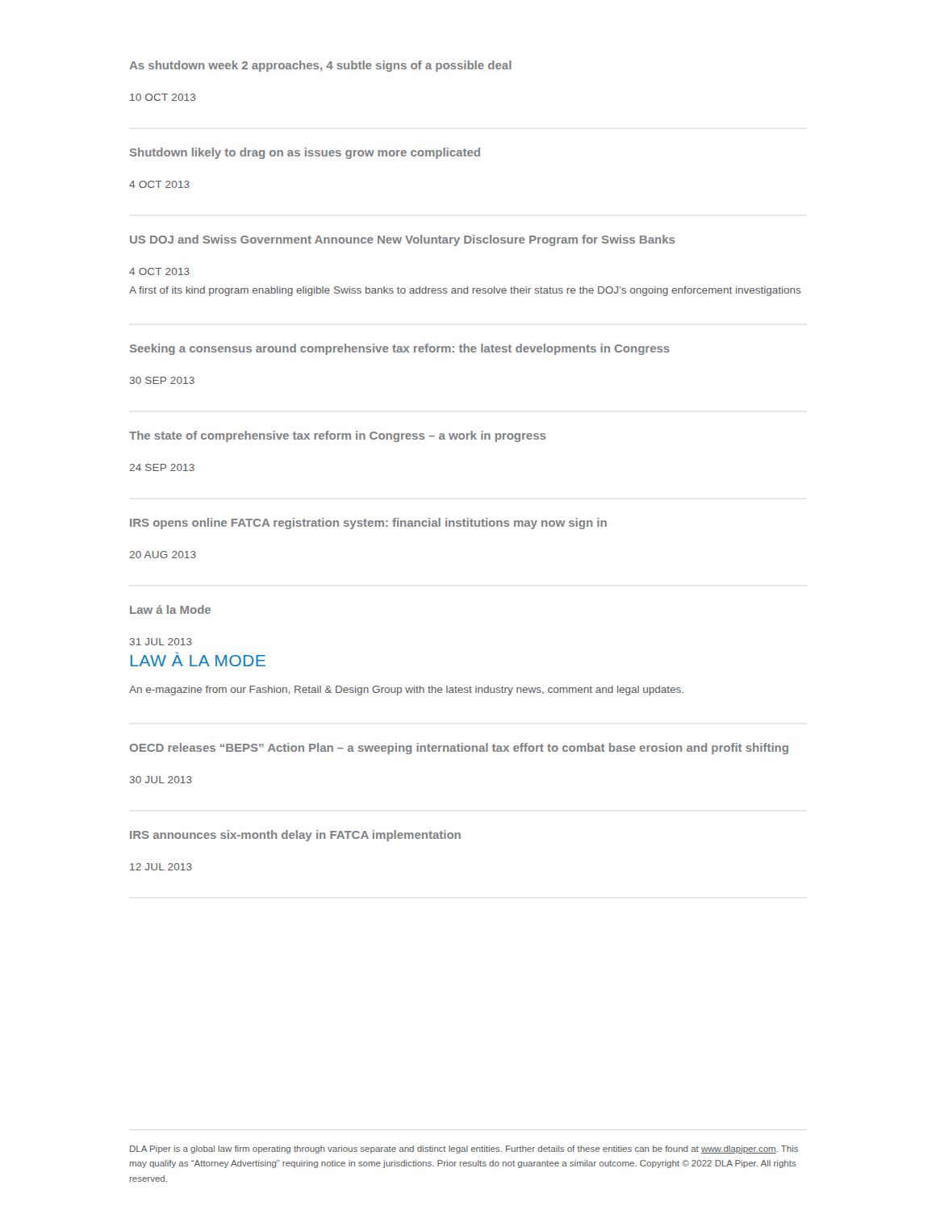As shutdown week 2 approaches, 4 subtle signs of a possible deal
10 OCT 2013
Shutdown likely to drag on as issues grow more complicated
4 OCT 2013
US DOJ and Swiss Government Announce New Voluntary Disclosure Program for Swiss Banks
4 OCT 2013
A first of its kind program enabling eligible Swiss banks to address and resolve their status re the DOJ’s ongoing enforcement investigations
Seeking a consensus around comprehensive tax reform: the latest developments in Congress
30 SEP 2013
The state of comprehensive tax reform in Congress – a work in progress
24 SEP 2013
IRS opens online FATCA registration system: financial institutions may now sign in
20 AUG 2013
Law á la Mode
31 JUL 2013
LAW À LA MODE
An e-magazine from our Fashion, Retail & Design Group with the latest industry news, comment and legal updates.
OECD releases “BEPS” Action Plan – a sweeping international tax effort to combat base erosion and profit shifting
30 JUL 2013
IRS announces six-month delay in FATCA implementation
12 JUL 2013
DLA Piper is a global law firm operating through various separate and distinct legal entities. Further details of these entities can be found at www.dlapiper.com. This may qualify as “Attorney Advertising” requiring notice in some jurisdictions. Prior results do not guarantee a similar outcome. Copyright © 2022 DLA Piper. All rights reserved.